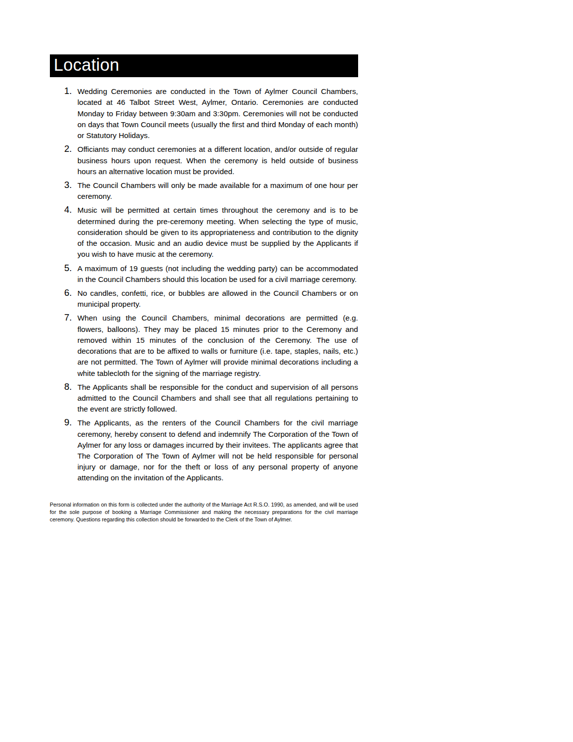Location
Wedding Ceremonies are conducted in the Town of Aylmer Council Chambers, located at 46 Talbot Street West, Aylmer, Ontario. Ceremonies are conducted Monday to Friday between 9:30am and 3:30pm. Ceremonies will not be conducted on days that Town Council meets (usually the first and third Monday of each month) or Statutory Holidays.
Officiants may conduct ceremonies at a different location, and/or outside of regular business hours upon request. When the ceremony is held outside of business hours an alternative location must be provided.
The Council Chambers will only be made available for a maximum of one hour per ceremony.
Music will be permitted at certain times throughout the ceremony and is to be determined during the pre-ceremony meeting. When selecting the type of music, consideration should be given to its appropriateness and contribution to the dignity of the occasion. Music and an audio device must be supplied by the Applicants if you wish to have music at the ceremony.
A maximum of 19 guests (not including the wedding party) can be accommodated in the Council Chambers should this location be used for a civil marriage ceremony.
No candles, confetti, rice, or bubbles are allowed in the Council Chambers or on municipal property.
When using the Council Chambers, minimal decorations are permitted (e.g. flowers, balloons). They may be placed 15 minutes prior to the Ceremony and removed within 15 minutes of the conclusion of the Ceremony. The use of decorations that are to be affixed to walls or furniture (i.e. tape, staples, nails, etc.) are not permitted. The Town of Aylmer will provide minimal decorations including a white tablecloth for the signing of the marriage registry.
The Applicants shall be responsible for the conduct and supervision of all persons admitted to the Council Chambers and shall see that all regulations pertaining to the event are strictly followed.
The Applicants, as the renters of the Council Chambers for the civil marriage ceremony, hereby consent to defend and indemnify The Corporation of the Town of Aylmer for any loss or damages incurred by their invitees. The applicants agree that The Corporation of The Town of Aylmer will not be held responsible for personal injury or damage, nor for the theft or loss of any personal property of anyone attending on the invitation of the Applicants.
Personal information on this form is collected under the authority of the Marriage Act R.S.O. 1990, as amended, and will be used for the sole purpose of booking a Marriage Commissioner and making the necessary preparations for the civil marriage ceremony. Questions regarding this collection should be forwarded to the Clerk of the Town of Aylmer.